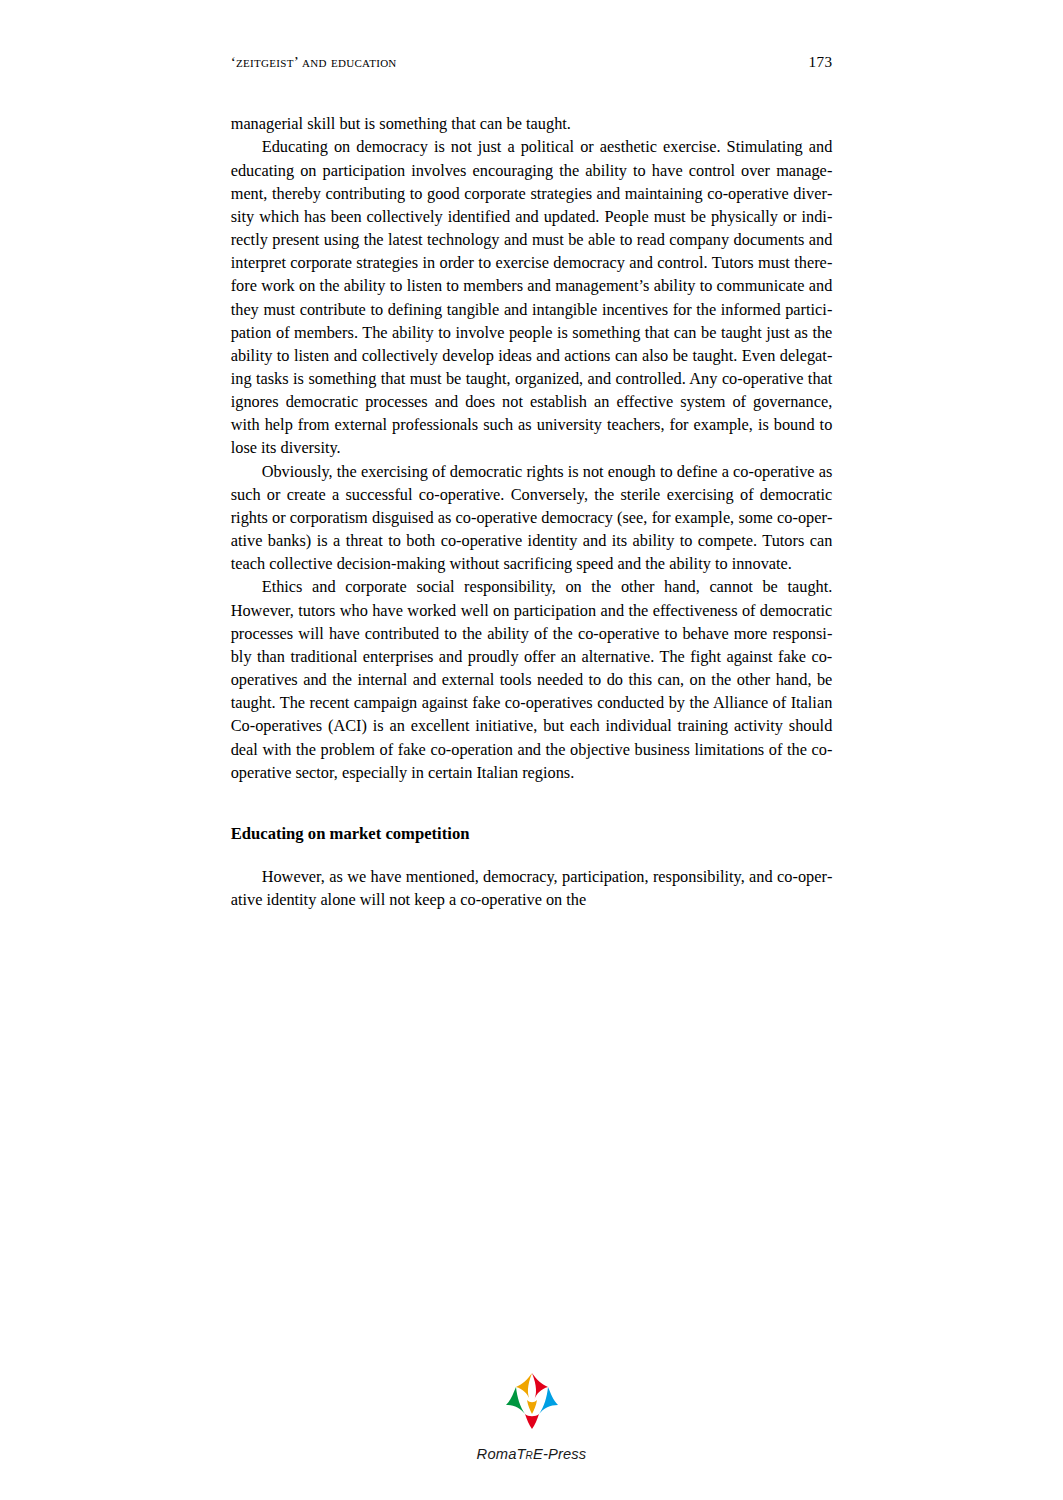‘Zeitgeist’ and Education 173
managerial skill but is something that can be taught.
Educating on democracy is not just a political or aesthetic exercise. Stimulating and educating on participation involves encouraging the ability to have control over management, thereby contributing to good corporate strategies and maintaining co-operative diversity which has been collectively identified and updated. People must be physically or indirectly present using the latest technology and must be able to read company documents and interpret corporate strategies in order to exercise democracy and control. Tutors must therefore work on the ability to listen to members and management’s ability to communicate and they must contribute to defining tangible and intangible incentives for the informed participation of members. The ability to involve people is something that can be taught just as the ability to listen and collectively develop ideas and actions can also be taught. Even delegating tasks is something that must be taught, organized, and controlled. Any co-operative that ignores democratic processes and does not establish an effective system of governance, with help from external professionals such as university teachers, for example, is bound to lose its diversity.
Obviously, the exercising of democratic rights is not enough to define a co-operative as such or create a successful co-operative. Conversely, the sterile exercising of democratic rights or corporatism disguised as co-operative democracy (see, for example, some co-operative banks) is a threat to both co-operative identity and its ability to compete. Tutors can teach collective decision-making without sacrificing speed and the ability to innovate.
Ethics and corporate social responsibility, on the other hand, cannot be taught. However, tutors who have worked well on participation and the effectiveness of democratic processes will have contributed to the ability of the co-operative to behave more responsibly than traditional enterprises and proudly offer an alternative. The fight against fake co-operatives and the internal and external tools needed to do this can, on the other hand, be taught. The recent campaign against fake co-operatives conducted by the Alliance of Italian Co-operatives (ACI) is an excellent initiative, but each individual training activity should deal with the problem of fake co-operation and the objective business limitations of the co-operative sector, especially in certain Italian regions.
Educating on market competition
However, as we have mentioned, democracy, participation, responsibility, and co-operative identity alone will not keep a co-operative on the
Roma TrE-Press emblem
RomaTrE-Press